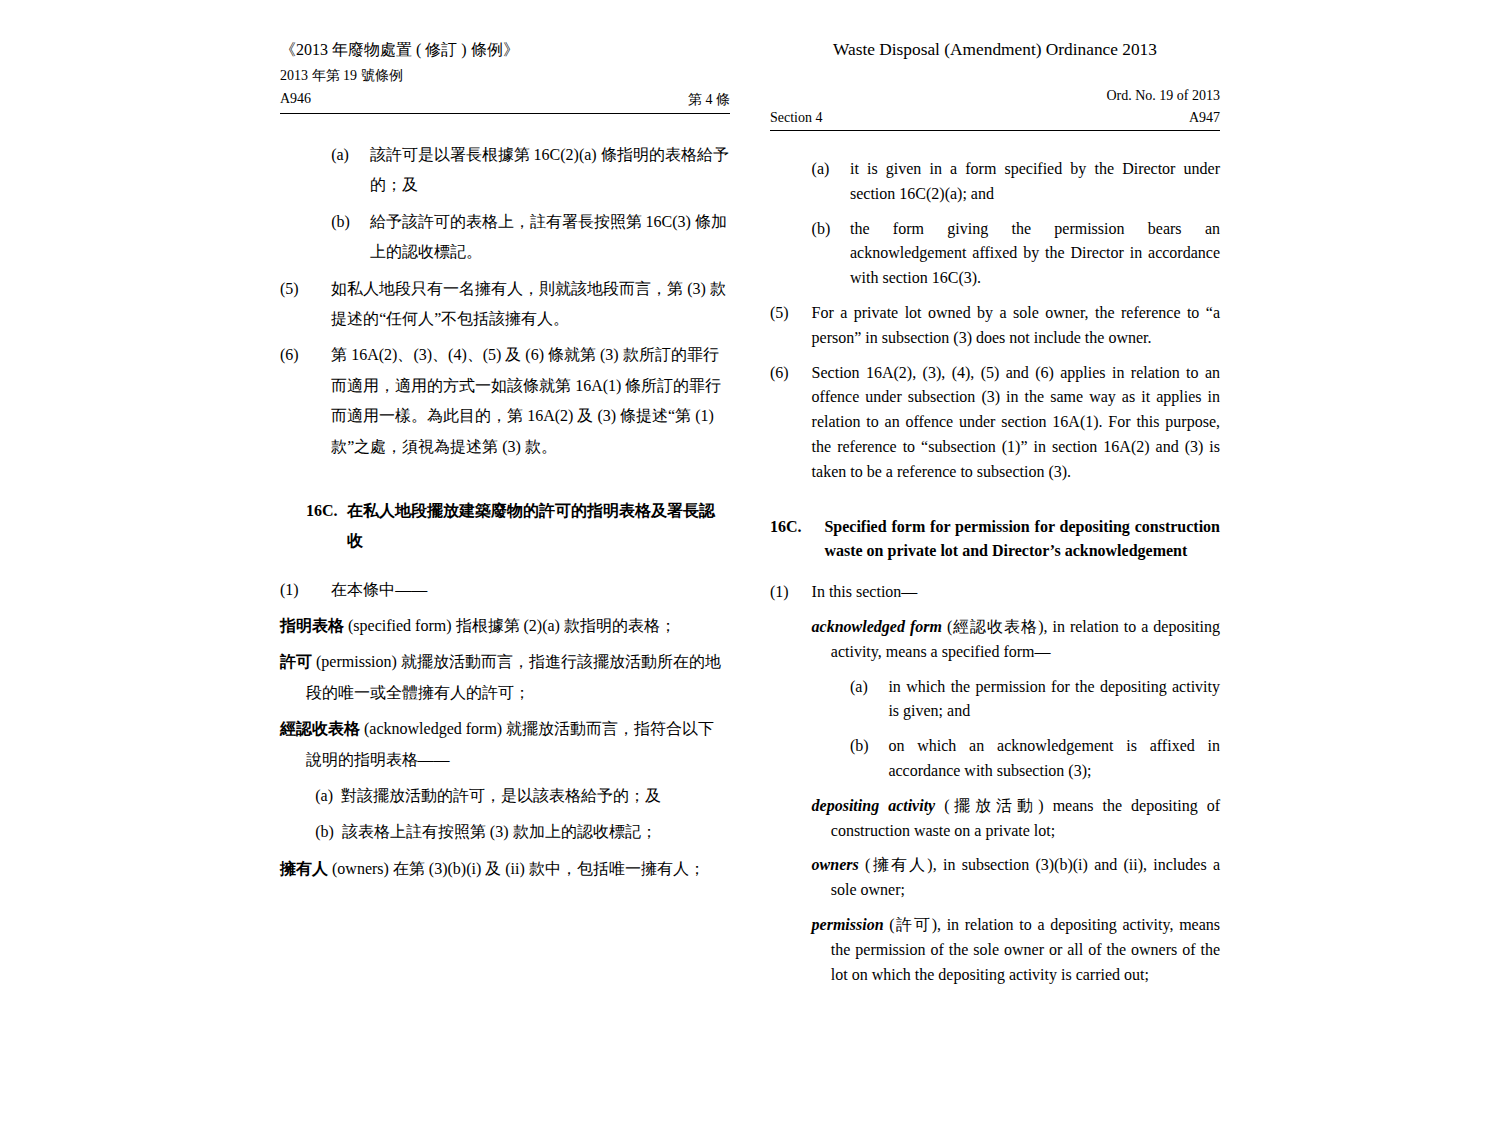《2013 年廢物處置 ( 修訂 ) 條例》
2013 年第 19 號條例
A946
第 4 條
(a)
該許可是以署長根據第 16C(2)(a) 條指明的表格給予的；及
(b)
給予該許可的表格上，註有署長按照第 16C(3) 條加上的認收標記。
(5)
如私人地段只有一名擁有人，則就該地段而言，第 (3) 款提述的“任何人”不包括該擁有人。
(6)
第 16A(2)、(3)、(4)、(5) 及 (6) 條就第 (3) 款所訂的罪行而適用，適用的方式一如該條就第 16A(1) 條所訂的罪行而適用一樣。為此目的，第 16A(2) 及 (3) 條提述“第 (1) 款”之處，須視為提述第 (3) 款。
16C.
在私人地段擺放建築廢物的許可的指明表格及署長認收
(1)
在本條中——
指明表格 (specified form) 指根據第 (2)(a) 款指明的表格；
許可 (permission) 就擺放活動而言，指進行該擺放活動所在的地段的唯一或全體擁有人的許可；
經認收表格 (acknowledged form) 就擺放活動而言，指符合以下說明的指明表格——
(a) 對該擺放活動的許可，是以該表格給予的；及
(b) 該表格上註有按照第 (3) 款加上的認收標記；
擁有人 (owners) 在第 (3)(b)(i) 及 (ii) 款中，包括唯一擁有人；
Waste Disposal (Amendment) Ordinance 2013
Ord. No. 19 of 2013
Section 4
A947
(a)
it is given in a form specified by the Director under section 16C(2)(a); and
(b)
the form giving the permission bears an acknowledgement affixed by the Director in accordance with section 16C(3).
(5)
For a private lot owned by a sole owner, the reference to “a person” in subsection (3) does not include the owner.
(6)
Section 16A(2), (3), (4), (5) and (6) applies in relation to an offence under subsection (3) in the same way as it applies in relation to an offence under section 16A(1). For this purpose, the reference to “subsection (1)” in section 16A(2) and (3) is taken to be a reference to subsection (3).
16C.
Specified form for permission for depositing construction waste on private lot and Director’s acknowledgement
(1)
In this section—
acknowledged form (經認收表格), in relation to a depositing activity, means a specified form—
(a)
in which the permission for the depositing activity is given; and
(b)
on which an acknowledgement is affixed in accordance with subsection (3);
depositing activity (擺放活動) means the depositing of construction waste on a private lot;
owners (擁有人), in subsection (3)(b)(i) and (ii), includes a sole owner;
permission (許可), in relation to a depositing activity, means the permission of the sole owner or all of the owners of the lot on which the depositing activity is carried out;